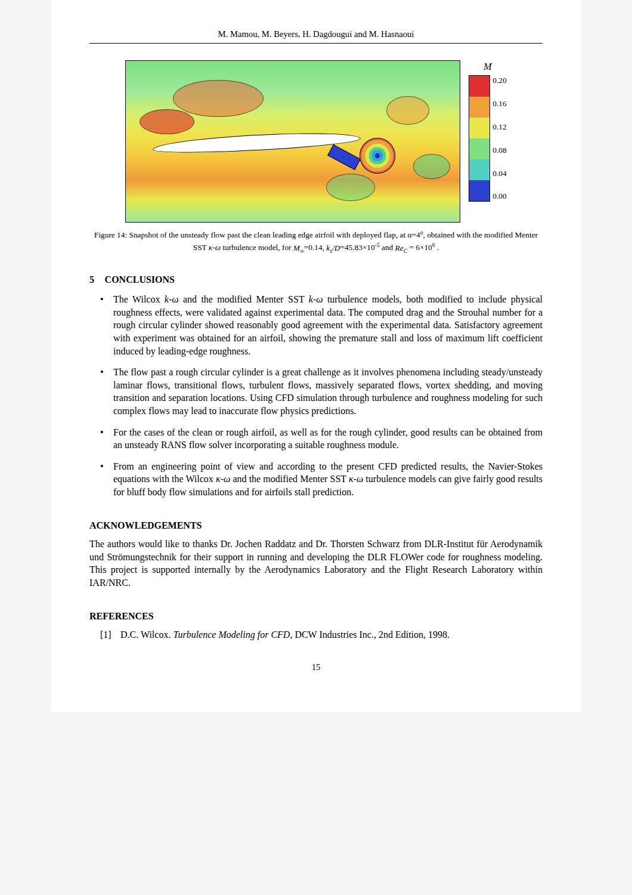M. Mamou, M. Beyers, H. Dagdougui and M. Hasnaoui
M
0.20 0.16 0.12 0.08 0.04 0.00
Figure 14: Snapshot of the unsteady flow past the clean leading edge airfoil with deployed flap, at α=4o, obtained with the modified Menter SST κ-ω turbulence model, for M∞=0.14, ks/D=45.83×10-5 and ReC = 6×106 .
5 CONCLUSIONS
The Wilcox k-ω and the modified Menter SST k-ω turbulence models, both modified to include physical roughness effects, were validated against experimental data. The computed drag and the Strouhal number for a rough circular cylinder showed reasonably good agreement with the experimental data. Satisfactory agreement with experiment was obtained for an airfoil, showing the premature stall and loss of maximum lift coefficient induced by leading-edge roughness.
The flow past a rough circular cylinder is a great challenge as it involves phenomena including steady/unsteady laminar flows, transitional flows, turbulent flows, massively separated flows, vortex shedding, and moving transition and separation locations. Using CFD simulation through turbulence and roughness modeling for such complex flows may lead to inaccurate flow physics predictions.
For the cases of the clean or rough airfoil, as well as for the rough cylinder, good results can be obtained from an unsteady RANS flow solver incorporating a suitable roughness module.
From an engineering point of view and according to the present CFD predicted results, the Navier-Stokes equations with the Wilcox κ-ω and the modified Menter SST κ-ω turbulence models can give fairly good results for bluff body flow simulations and for airfoils stall prediction.
ACKNOWLEDGEMENTS
The authors would like to thanks Dr. Jochen Raddatz and Dr. Thorsten Schwarz from DLR-Institut für Aerodynamik und Strömungstechnik for their support in running and developing the DLR FLOWer code for roughness modeling. This project is supported internally by the Aerodynamics Laboratory and the Flight Research Laboratory within IAR/NRC.
REFERENCES
D.C. Wilcox. Turbulence Modeling for CFD, DCW Industries Inc., 2nd Edition, 1998.
15